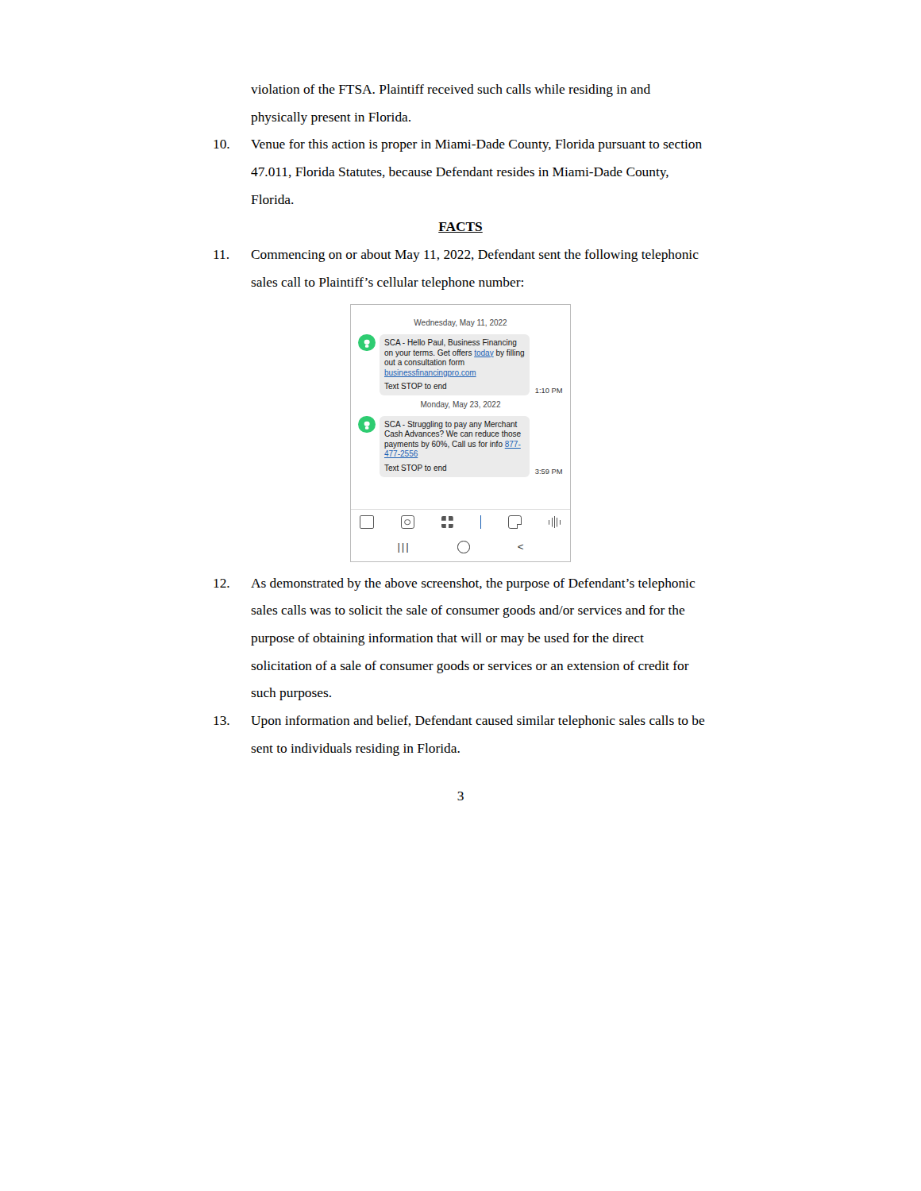violation of the FTSA. Plaintiff received such calls while residing in and physically present in Florida.
10. Venue for this action is proper in Miami-Dade County, Florida pursuant to section 47.011, Florida Statutes, because Defendant resides in Miami-Dade County, Florida.
FACTS
11. Commencing on or about May 11, 2022, Defendant sent the following telephonic sales call to Plaintiff’s cellular telephone number:
Wednesday, May 11, 2022
SCA - Hello Paul, Business Financing on your terms. Get offers today by filling out a consultation form businessfinancingpro.com Text STOP to end
1:10 PM
Monday, May 23, 2022
SCA - Struggling to pay any Merchant Cash Advances? We can reduce those payments by 60%, Call us for info 877-477-2556 Text STOP to end
3:59 PM
||| <
12. As demonstrated by the above screenshot, the purpose of Defendant’s telephonic sales calls was to solicit the sale of consumer goods and/or services and for the purpose of obtaining information that will or may be used for the direct solicitation of a sale of consumer goods or services or an extension of credit for such purposes.
13. Upon information and belief, Defendant caused similar telephonic sales calls to be sent to individuals residing in Florida.
3